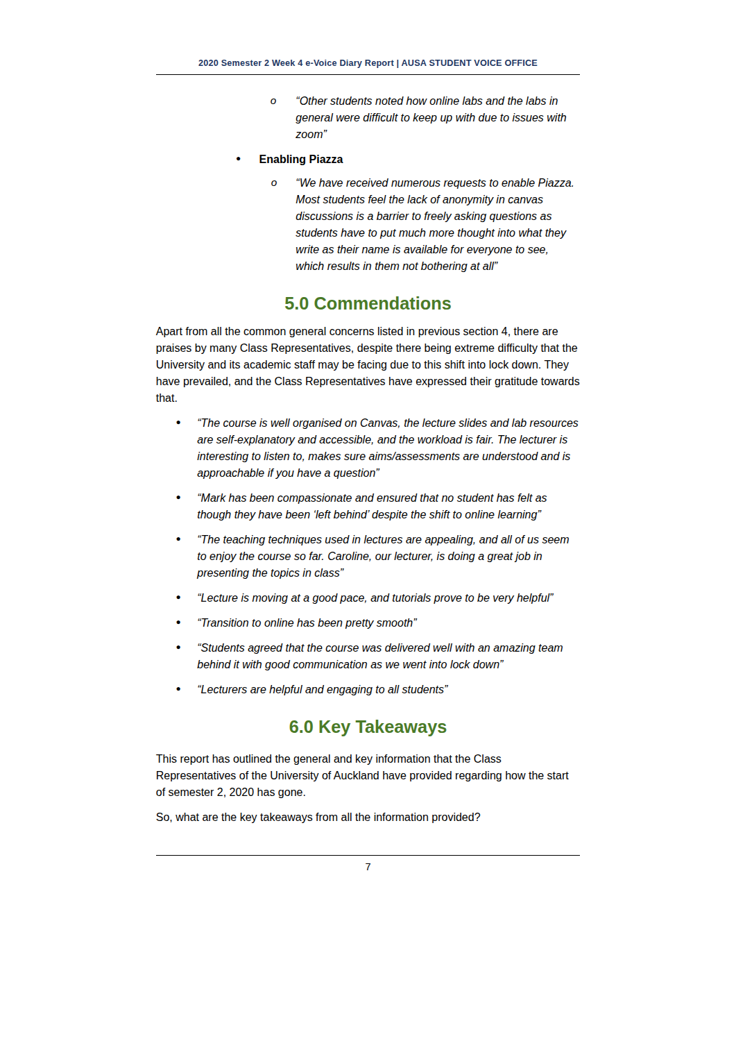2020 Semester 2 Week 4 e-Voice Diary Report | AUSA STUDENT VOICE OFFICE
“Other students noted how online labs and the labs in general were difficult to keep up with due to issues with zoom”
Enabling Piazza
“We have received numerous requests to enable Piazza. Most students feel the lack of anonymity in canvas discussions is a barrier to freely asking questions as students have to put much more thought into what they write as their name is available for everyone to see, which results in them not bothering at all”
5.0 Commendations
Apart from all the common general concerns listed in previous section 4, there are praises by many Class Representatives, despite there being extreme difficulty that the University and its academic staff may be facing due to this shift into lock down. They have prevailed, and the Class Representatives have expressed their gratitude towards that.
“The course is well organised on Canvas, the lecture slides and lab resources are self-explanatory and accessible, and the workload is fair. The lecturer is interesting to listen to, makes sure aims/assessments are understood and is approachable if you have a question”
“Mark has been compassionate and ensured that no student has felt as though they have been ‘left behind’ despite the shift to online learning”
“The teaching techniques used in lectures are appealing, and all of us seem to enjoy the course so far. Caroline, our lecturer, is doing a great job in presenting the topics in class”
“Lecture is moving at a good pace, and tutorials prove to be very helpful”
“Transition to online has been pretty smooth”
“Students agreed that the course was delivered well with an amazing team behind it with good communication as we went into lock down”
“Lecturers are helpful and engaging to all students”
6.0 Key Takeaways
This report has outlined the general and key information that the Class Representatives of the University of Auckland have provided regarding how the start of semester 2, 2020 has gone.
So, what are the key takeaways from all the information provided?
7